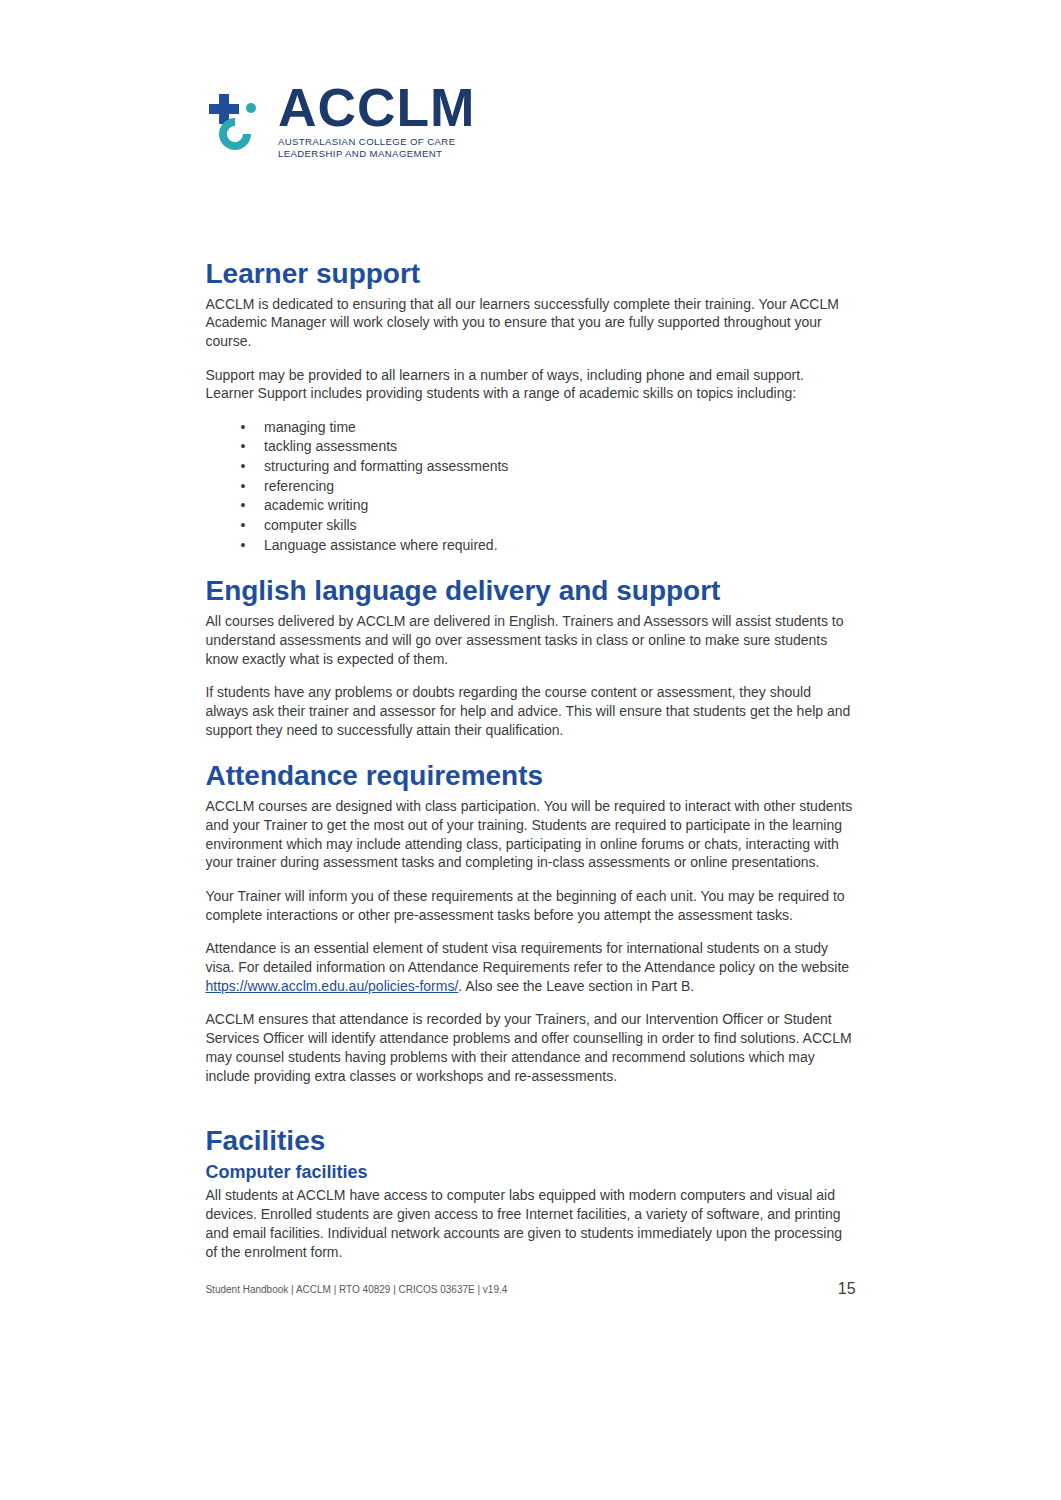ACCLM
AUSTRALASIAN COLLEGE OF CARE
LEADERSHIP AND MANAGEMENT
Learner support
ACCLM is dedicated to ensuring that all our learners successfully complete their training. Your ACCLM Academic Manager will work closely with you to ensure that you are fully supported throughout your course.
Support may be provided to all learners in a number of ways, including phone and email support. Learner Support includes providing students with a range of academic skills on topics including:
managing time
tackling assessments
structuring and formatting assessments
referencing
academic writing
computer skills
Language assistance where required.
English language delivery and support
All courses delivered by ACCLM are delivered in English. Trainers and Assessors will assist students to understand assessments and will go over assessment tasks in class or online to make sure students know exactly what is expected of them.
If students have any problems or doubts regarding the course content or assessment, they should always ask their trainer and assessor for help and advice. This will ensure that students get the help and support they need to successfully attain their qualification.
Attendance requirements
ACCLM courses are designed with class participation. You will be required to interact with other students and your Trainer to get the most out of your training. Students are required to participate in the learning environment which may include attending class, participating in online forums or chats, interacting with your trainer during assessment tasks and completing in-class assessments or online presentations.
Your Trainer will inform you of these requirements at the beginning of each unit. You may be required to complete interactions or other pre-assessment tasks before you attempt the assessment tasks.
Attendance is an essential element of student visa requirements for international students on a study visa. For detailed information on Attendance Requirements refer to the Attendance policy on the website https://www.acclm.edu.au/policies-forms/. Also see the Leave section in Part B.
ACCLM ensures that attendance is recorded by your Trainers, and our Intervention Officer or Student Services Officer will identify attendance problems and offer counselling in order to find solutions. ACCLM may counsel students having problems with their attendance and recommend solutions which may include providing extra classes or workshops and re-assessments.
Facilities
Computer facilities
All students at ACCLM have access to computer labs equipped with modern computers and visual aid devices. Enrolled students are given access to free Internet facilities, a variety of software, and printing and email facilities. Individual network accounts are given to students immediately upon the processing of the enrolment form.
15 Student Handbook | ACCLM | RTO 40829 | CRICOS 03637E | v19.4